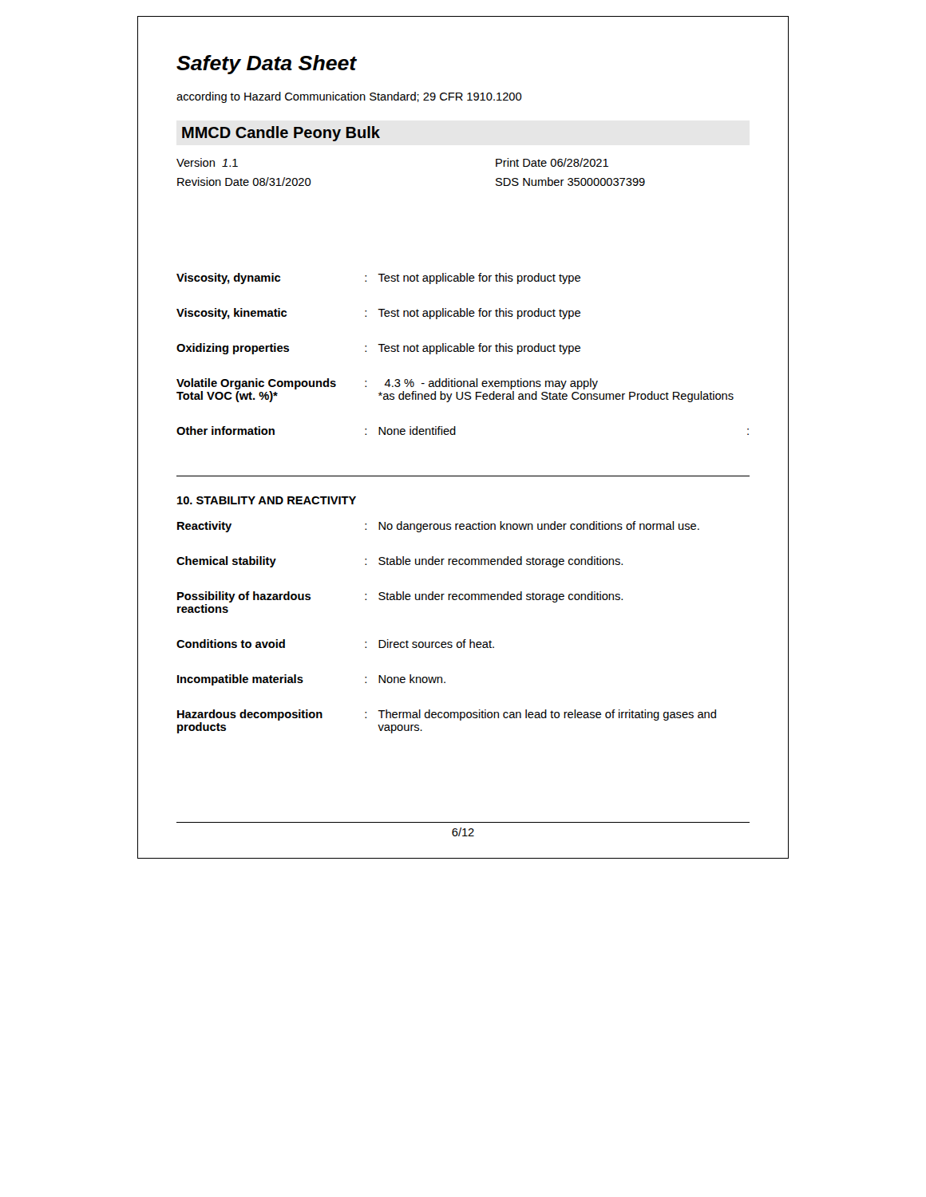Safety Data Sheet
according to Hazard Communication Standard; 29 CFR 1910.1200
MMCD Candle Peony Bulk
| Version 1 .1 | Print Date 06/28/2021 |
| Revision Date 08/31/2020 | SDS Number 350000037399 |
| Viscosity, dynamic | : | Test not applicable for this product type |
| Viscosity, kinematic | : | Test not applicable for this product type |
| Oxidizing properties | : | Test not applicable for this product type |
| Volatile Organic Compounds Total VOC (wt. %)* | : | 4.3 % - additional exemptions may apply *as defined by US Federal and State Consumer Product Regulations |
| Other information | : | None identified : |
10. STABILITY AND REACTIVITY
| Reactivity | : | No dangerous reaction known under conditions of normal use. |
| Chemical stability | : | Stable under recommended storage conditions. |
| Possibility of hazardous reactions | : | Stable under recommended storage conditions. |
| Conditions to avoid | : | Direct sources of heat. |
| Incompatible materials | : | None known. |
| Hazardous decomposition products | : | Thermal decomposition can lead to release of irritating gases and vapours. |
6/12